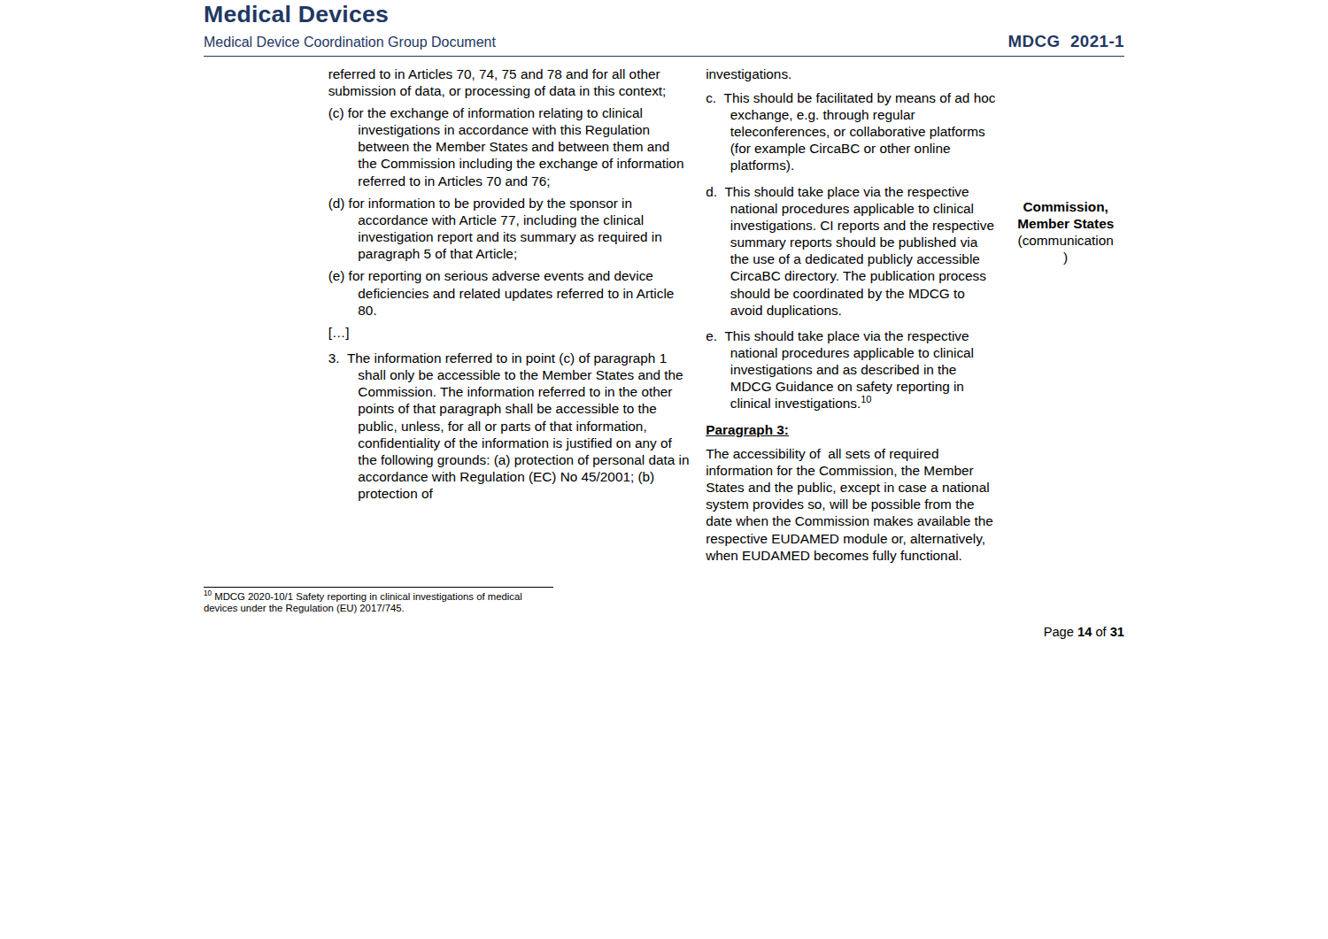Medical Devices
Medical Device Coordination Group Document
MDCG 2021-1
| | referred to in Articles 70, 74, 75 and 78 and for all other submission of data, or processing of data in this context; (c) for the exchange of information relating to clinical investigations in accordance with this Regulation between the Member States and between them and the Commission including the exchange of information referred to in Articles 70 and 76; (d) for information to be provided by the sponsor in accordance with Article 77, including the clinical investigation report and its summary as required in paragraph 5 of that Article; (e) for reporting on serious adverse events and device deficiencies and related updates referred to in Article 80. […] 3. The information referred to in point (c) of paragraph 1 shall only be accessible to the Member States and the Commission. The information referred to in the other points of that paragraph shall be accessible to the public, unless, for all or parts of that information, confidentiality of the information is justified on any of the following grounds: (a) protection of personal data in accordance with Regulation (EC) No 45/2001; (b) protection of | investigations. c. This should be facilitated by means of ad hoc exchange, e.g. through regular teleconferences, or collaborative platforms (for example CircaBC or other online platforms). d. This should take place via the respective national procedures applicable to clinical investigations. CI reports and the respective summary reports should be published via the use of a dedicated publicly accessible CircaBC directory. The publication process should be coordinated by the MDCG to avoid duplications. e. This should take place via the respective national procedures applicable to clinical investigations and as described in the MDCG Guidance on safety reporting in clinical investigations. 10 Paragraph 3: The accessibility of all sets of required information for the Commission, the Member States and the public, except in case a national system provides so, will be possible from the date when the Commission makes available the respective EUDAMED module or, alternatively, when EUDAMED becomes fully functional. | Commission, Member States (communication ) |
10 MDCG 2020-10/1 Safety reporting in clinical investigations of medical devices under the Regulation (EU) 2017/745.
Page 14 of 31